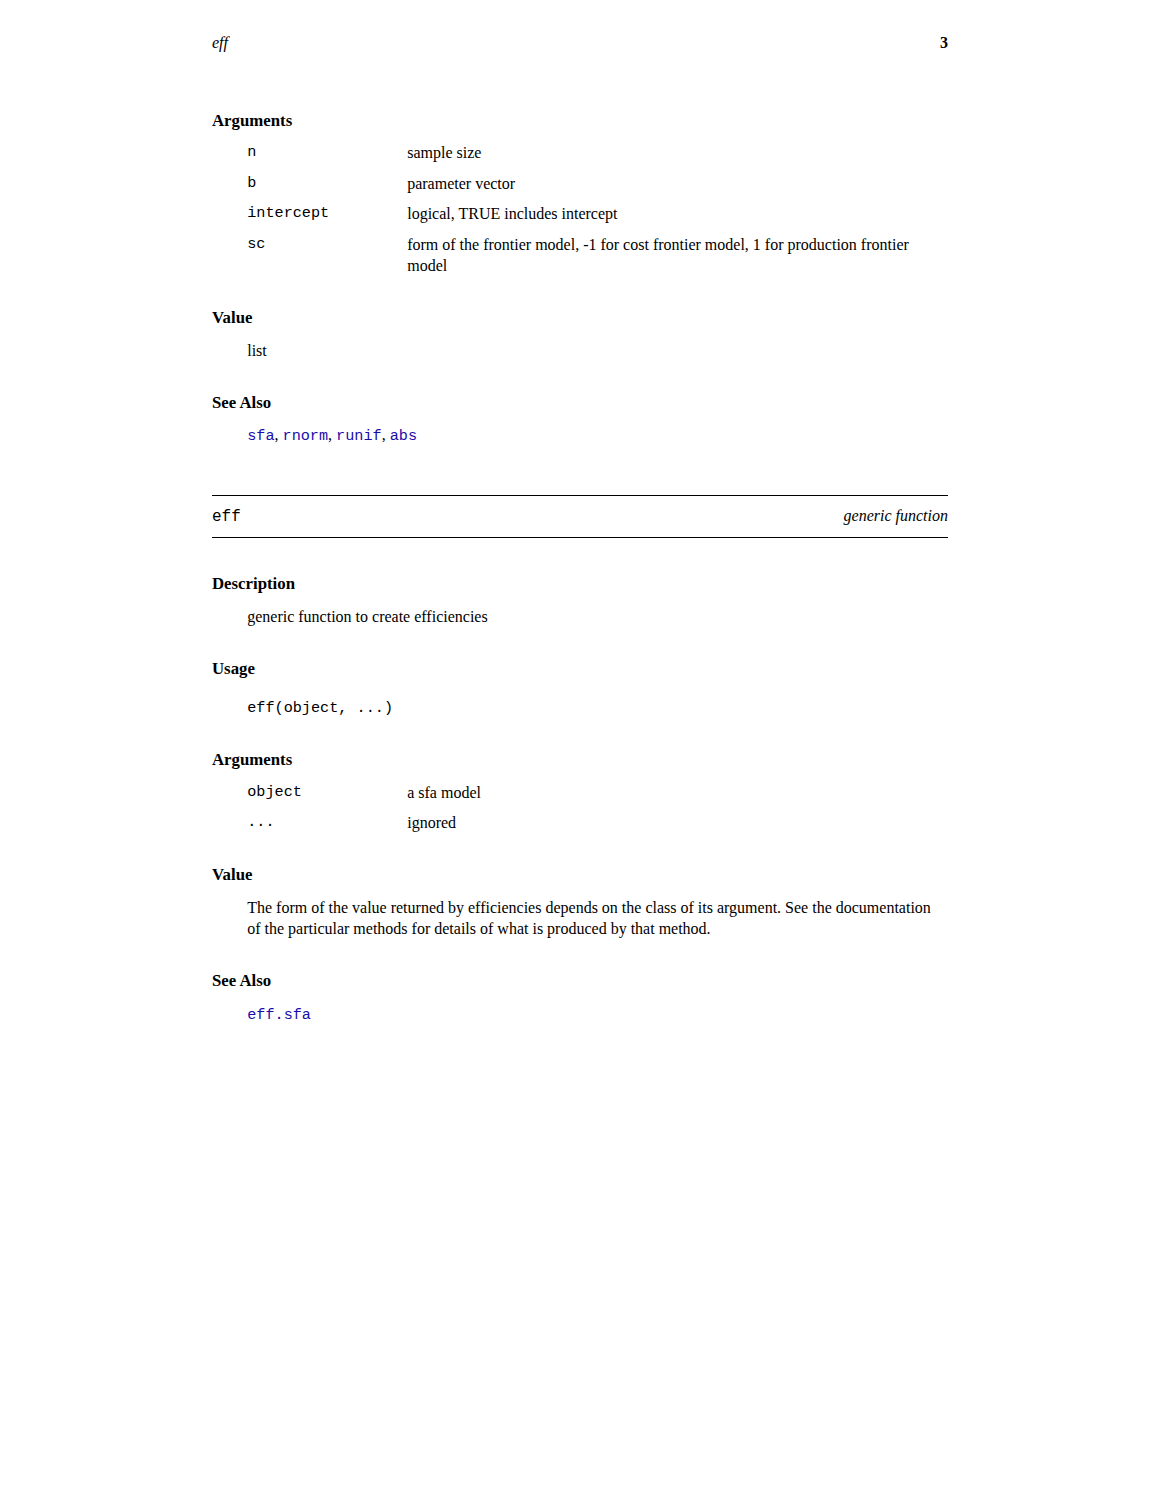eff 3
Arguments
n
sample size
b
parameter vector
intercept
logical, TRUE includes intercept
sc
form of the frontier model, -1 for cost frontier model, 1 for production frontier model
Value
list
See Also
sfa, rnorm, runif, abs
eff generic function
Description
generic function to create efficiencies
Usage
eff(object, ...)
Arguments
object
a sfa model
...
ignored
Value
The form of the value returned by efficiencies depends on the class of its argument. See the documentation of the particular methods for details of what is produced by that method.
See Also
eff.sfa